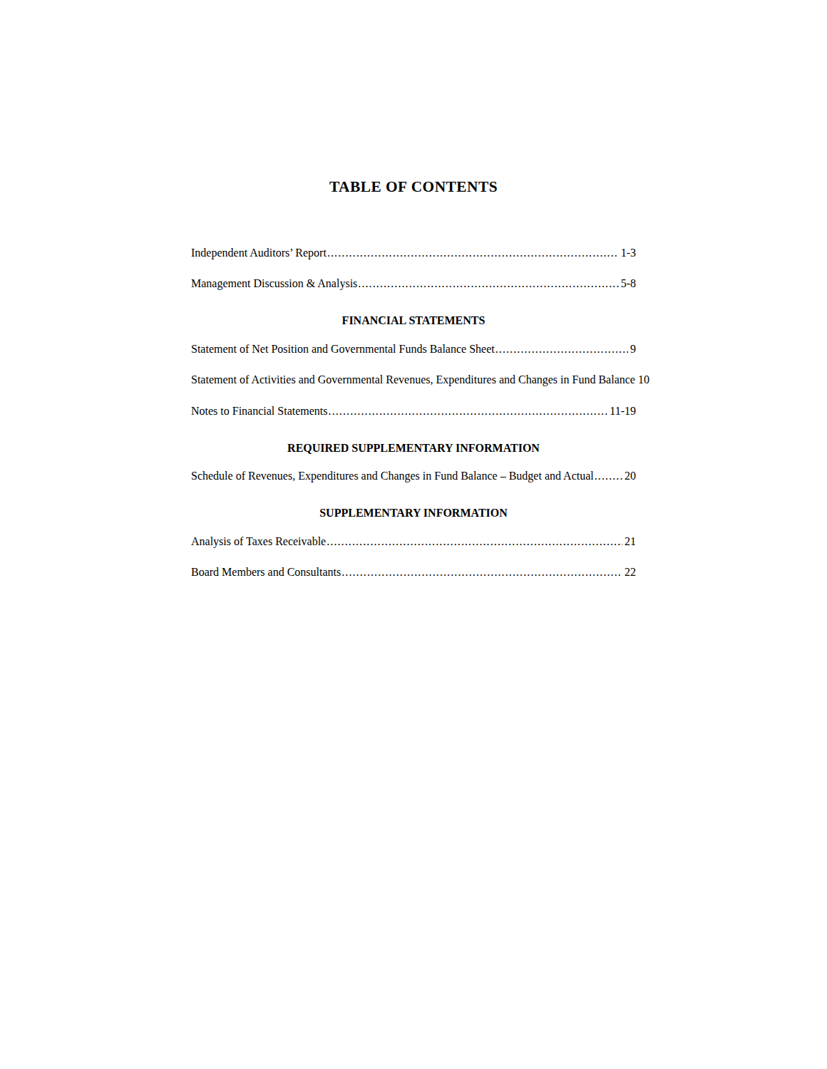TABLE OF CONTENTS
Independent Auditors’ Report .................................................................................................................. 1-3
Management Discussion & Analysis ................................................................................................. 5-8
FINANCIAL STATEMENTS
Statement of Net Position and Governmental Funds Balance Sheet ......................................................... 9
Statement of Activities and Governmental Revenues, Expenditures and Changes in Fund Balance ....... 10
Notes to Financial Statements ......................................................................................................... 11-19
REQUIRED SUPPLEMENTARY INFORMATION
Schedule of Revenues, Expenditures and Changes in Fund Balance – Budget and Actual ...................... 20
SUPPLEMENTARY INFORMATION
Analysis of Taxes Receivable .............................................................................................................. 21
Board Members and Consultants ....................................................................................................... 22